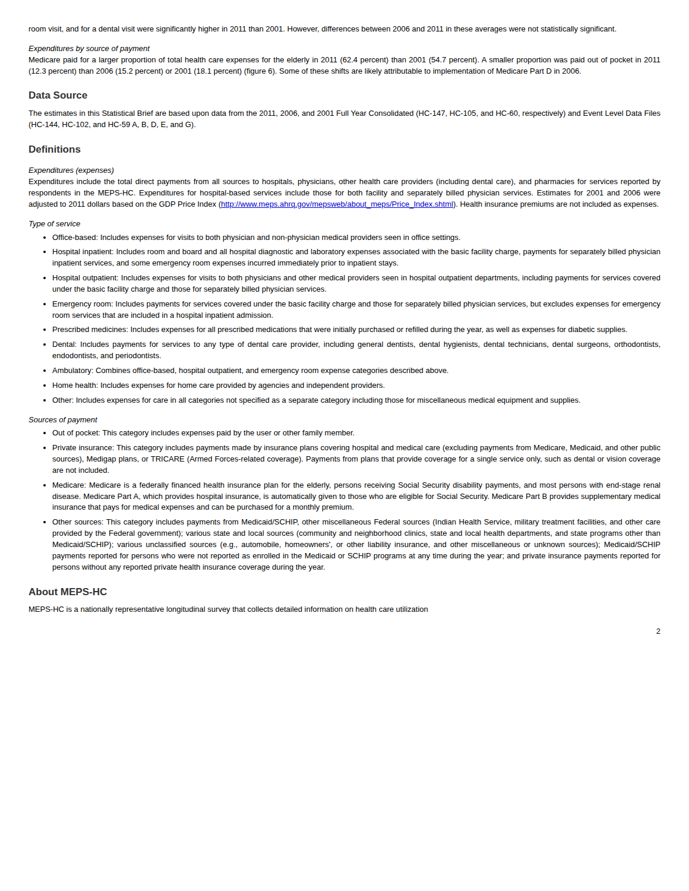room visit, and for a dental visit were significantly higher in 2011 than 2001. However, differences between 2006 and 2011 in these averages were not statistically significant.
Expenditures by source of payment
Medicare paid for a larger proportion of total health care expenses for the elderly in 2011 (62.4 percent) than 2001 (54.7 percent). A smaller proportion was paid out of pocket in 2011 (12.3 percent) than 2006 (15.2 percent) or 2001 (18.1 percent) (figure 6). Some of these shifts are likely attributable to implementation of Medicare Part D in 2006.
Data Source
The estimates in this Statistical Brief are based upon data from the 2011, 2006, and 2001 Full Year Consolidated (HC-147, HC-105, and HC-60, respectively) and Event Level Data Files (HC-144, HC-102, and HC-59 A, B, D, E, and G).
Definitions
Expenditures (expenses)
Expenditures include the total direct payments from all sources to hospitals, physicians, other health care providers (including dental care), and pharmacies for services reported by respondents in the MEPS-HC. Expenditures for hospital-based services include those for both facility and separately billed physician services. Estimates for 2001 and 2006 were adjusted to 2011 dollars based on the GDP Price Index (http://www.meps.ahrq.gov/mepsweb/about_meps/Price_Index.shtml). Health insurance premiums are not included as expenses.
Type of service
Office-based: Includes expenses for visits to both physician and non-physician medical providers seen in office settings.
Hospital inpatient: Includes room and board and all hospital diagnostic and laboratory expenses associated with the basic facility charge, payments for separately billed physician inpatient services, and some emergency room expenses incurred immediately prior to inpatient stays.
Hospital outpatient: Includes expenses for visits to both physicians and other medical providers seen in hospital outpatient departments, including payments for services covered under the basic facility charge and those for separately billed physician services.
Emergency room: Includes payments for services covered under the basic facility charge and those for separately billed physician services, but excludes expenses for emergency room services that are included in a hospital inpatient admission.
Prescribed medicines: Includes expenses for all prescribed medications that were initially purchased or refilled during the year, as well as expenses for diabetic supplies.
Dental: Includes payments for services to any type of dental care provider, including general dentists, dental hygienists, dental technicians, dental surgeons, orthodontists, endodontists, and periodontists.
Ambulatory: Combines office-based, hospital outpatient, and emergency room expense categories described above.
Home health: Includes expenses for home care provided by agencies and independent providers.
Other: Includes expenses for care in all categories not specified as a separate category including those for miscellaneous medical equipment and supplies.
Sources of payment
Out of pocket: This category includes expenses paid by the user or other family member.
Private insurance: This category includes payments made by insurance plans covering hospital and medical care (excluding payments from Medicare, Medicaid, and other public sources), Medigap plans, or TRICARE (Armed Forces-related coverage). Payments from plans that provide coverage for a single service only, such as dental or vision coverage are not included.
Medicare: Medicare is a federally financed health insurance plan for the elderly, persons receiving Social Security disability payments, and most persons with end-stage renal disease. Medicare Part A, which provides hospital insurance, is automatically given to those who are eligible for Social Security. Medicare Part B provides supplementary medical insurance that pays for medical expenses and can be purchased for a monthly premium.
Other sources: This category includes payments from Medicaid/SCHIP, other miscellaneous Federal sources (Indian Health Service, military treatment facilities, and other care provided by the Federal government); various state and local sources (community and neighborhood clinics, state and local health departments, and state programs other than Medicaid/SCHIP); various unclassified sources (e.g., automobile, homeowners', or other liability insurance, and other miscellaneous or unknown sources); Medicaid/SCHIP payments reported for persons who were not reported as enrolled in the Medicaid or SCHIP programs at any time during the year; and private insurance payments reported for persons without any reported private health insurance coverage during the year.
About MEPS-HC
MEPS-HC is a nationally representative longitudinal survey that collects detailed information on health care utilization
2